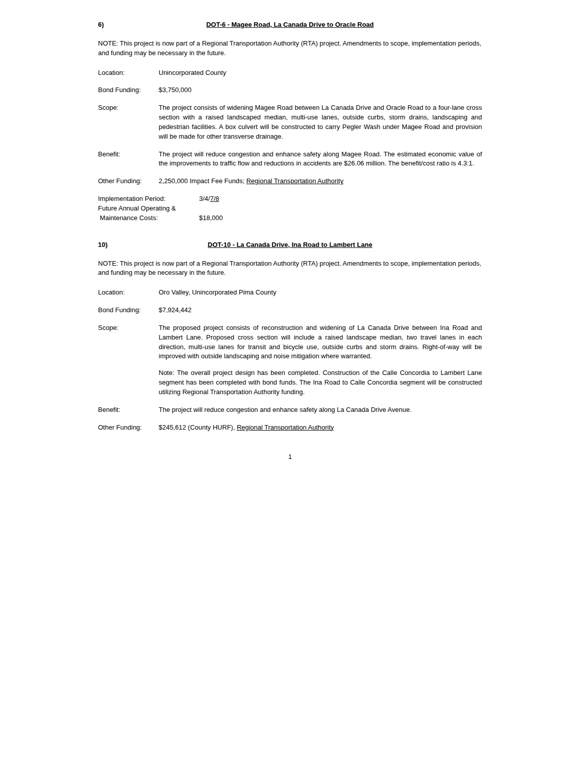6)
DOT-6 - Magee Road, La Canada Drive to Oracle Road
NOTE: This project is now part of a Regional Transportation Authority (RTA) project. Amendments to scope, implementation periods, and funding may be necessary in the future.
Location:
Unincorporated County
Bond Funding:
$3,750,000
Scope:
The project consists of widening Magee Road between La Canada Drive and Oracle Road to a four-lane cross section with a raised landscaped median, multi-use lanes, outside curbs, storm drains, landscaping and pedestrian facilities. A box culvert will be constructed to carry Pegler Wash under Magee Road and provision will be made for other transverse drainage.
Benefit:
The project will reduce congestion and enhance safety along Magee Road. The estimated economic value of the improvements to traffic flow and reductions in accidents are $26.06 million. The benefit/cost ratio is 4.3:1.
Other Funding:
2,250,000 Impact Fee Funds; Regional Transportation Authority
Implementation Period:
3/4/7/8
Future Annual Operating &
Maintenance Costs:
$18,000
10)
DOT-10 - La Canada Drive, Ina Road to Lambert Lane
NOTE: This project is now part of a Regional Transportation Authority (RTA) project. Amendments to scope, implementation periods, and funding may be necessary in the future.
Location:
Oro Valley, Unincorporated Pima County
Bond Funding:
$7,924,442
Scope:
The proposed project consists of reconstruction and widening of La Canada Drive between Ina Road and Lambert Lane. Proposed cross section will include a raised landscape median, two travel lanes in each direction, multi-use lanes for transit and bicycle use, outside curbs and storm drains. Right-of-way will be improved with outside landscaping and noise mitigation where warranted.
Note: The overall project design has been completed. Construction of the Calle Concordia to Lambert Lane segment has been completed with bond funds. The Ina Road to Calle Concordia segment will be constructed utilizing Regional Transportation Authority funding.
Benefit:
The project will reduce congestion and enhance safety along La Canada Drive Avenue.
Other Funding:
$245,612 (County HURF), Regional Transportation Authority
1